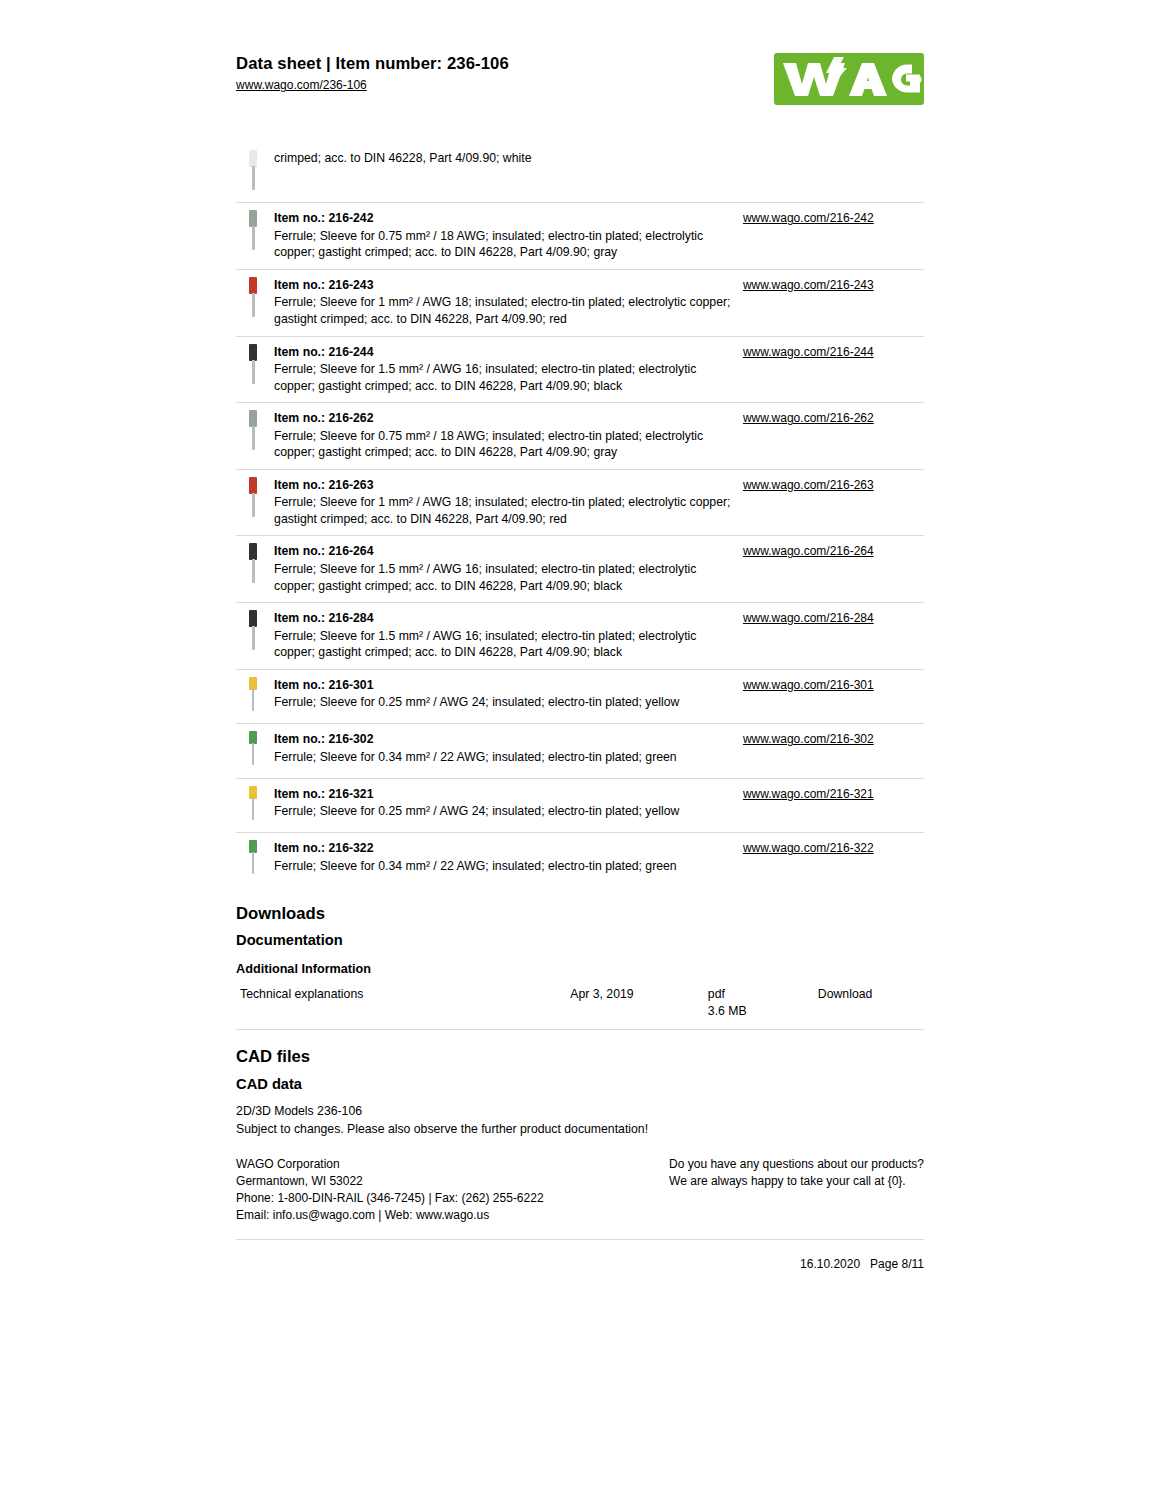Data sheet | Item number: 236-106
www.wago.com/236-106
| | crimped; acc. to DIN 46228, Part 4/09.90; white | |
| | Item no.: 216-242 Ferrule; Sleeve for 0.75 mm² / 18 AWG; insulated; electro-tin plated; electrolytic copper; gastight crimped; acc. to DIN 46228, Part 4/09.90; gray | www.wago.com/216-242 |
| | Item no.: 216-243 Ferrule; Sleeve for 1 mm² / AWG 18; insulated; electro-tin plated; electrolytic copper; gastight crimped; acc. to DIN 46228, Part 4/09.90; red | www.wago.com/216-243 |
| | Item no.: 216-244 Ferrule; Sleeve for 1.5 mm² / AWG 16; insulated; electro-tin plated; electrolytic copper; gastight crimped; acc. to DIN 46228, Part 4/09.90; black | www.wago.com/216-244 |
| | Item no.: 216-262 Ferrule; Sleeve for 0.75 mm² / 18 AWG; insulated; electro-tin plated; electrolytic copper; gastight crimped; acc. to DIN 46228, Part 4/09.90; gray | www.wago.com/216-262 |
| | Item no.: 216-263 Ferrule; Sleeve for 1 mm² / AWG 18; insulated; electro-tin plated; electrolytic copper; gastight crimped; acc. to DIN 46228, Part 4/09.90; red | www.wago.com/216-263 |
| | Item no.: 216-264 Ferrule; Sleeve for 1.5 mm² / AWG 16; insulated; electro-tin plated; electrolytic copper; gastight crimped; acc. to DIN 46228, Part 4/09.90; black | www.wago.com/216-264 |
| | Item no.: 216-284 Ferrule; Sleeve for 1.5 mm² / AWG 16; insulated; electro-tin plated; electrolytic copper; gastight crimped; acc. to DIN 46228, Part 4/09.90; black | www.wago.com/216-284 |
| | Item no.: 216-301 Ferrule; Sleeve for 0.25 mm² / AWG 24; insulated; electro-tin plated; yellow | www.wago.com/216-301 |
| | Item no.: 216-302 Ferrule; Sleeve for 0.34 mm² / 22 AWG; insulated; electro-tin plated; green | www.wago.com/216-302 |
| | Item no.: 216-321 Ferrule; Sleeve for 0.25 mm² / AWG 24; insulated; electro-tin plated; yellow | www.wago.com/216-321 |
| | Item no.: 216-322 Ferrule; Sleeve for 0.34 mm² / 22 AWG; insulated; electro-tin plated; green | www.wago.com/216-322 |
Downloads
Documentation
Additional Information
| Technical explanations | Apr 3, 2019 | pdf 3.6 MB | Download |
CAD files
CAD data
2D/3D Models 236-106
Subject to changes. Please also observe the further product documentation!
WAGO Corporation
Germantown, WI 53022
Phone: 1-800-DIN-RAIL (346-7245) | Fax: (262) 255-6222
Email: info.us@wago.com | Web: www.wago.us
Do you have any questions about our products?
We are always happy to take your call at {0}.
16.10.2020 Page 8/11